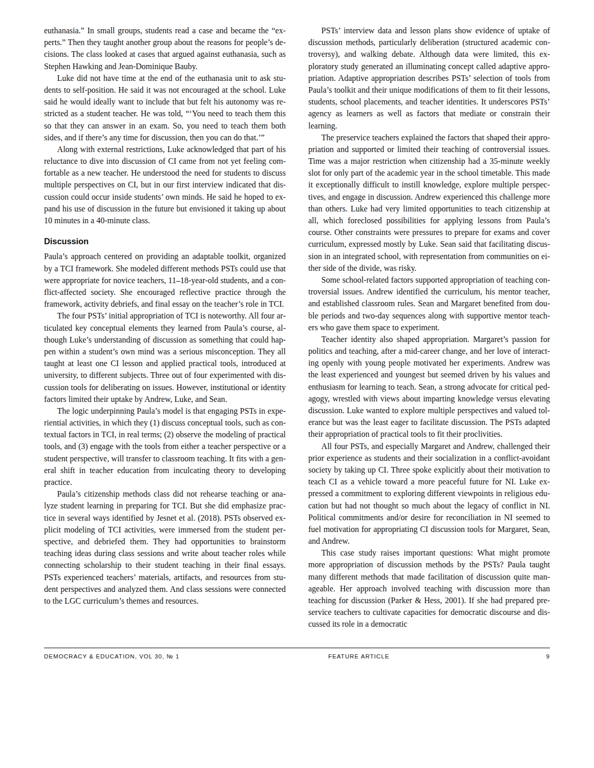euthanasia.” In small groups, students read a case and became the “experts.” Then they taught another group about the reasons for people’s decisions. The class looked at cases that argued against euthanasia, such as Stephen Hawking and Jean-Dominique Bauby.
Luke did not have time at the end of the euthanasia unit to ask students to self-position. He said it was not encouraged at the school. Luke said he would ideally want to include that but felt his autonomy was restricted as a student teacher. He was told, “‘You need to teach them this so that they can answer in an exam. So, you need to teach them both sides, and if there’s any time for discussion, then you can do that.’”
Along with external restrictions, Luke acknowledged that part of his reluctance to dive into discussion of CI came from not yet feeling comfortable as a new teacher. He understood the need for students to discuss multiple perspectives on CI, but in our first interview indicated that discussion could occur inside students’ own minds. He said he hoped to expand his use of discussion in the future but envisioned it taking up about 10 minutes in a 40-minute class.
Discussion
Paula’s approach centered on providing an adaptable toolkit, organized by a TCI framework. She modeled different methods PSTs could use that were appropriate for novice teachers, 11–18-year-old students, and a conflict-affected society. She encouraged reflective practice through the framework, activity debriefs, and final essay on the teacher’s role in TCI.
The four PSTs’ initial appropriation of TCI is noteworthy. All four articulated key conceptual elements they learned from Paula’s course, although Luke’s understanding of discussion as something that could happen within a student’s own mind was a serious misconception. They all taught at least one CI lesson and applied practical tools, introduced at university, to different subjects. Three out of four experimented with discussion tools for deliberating on issues. However, institutional or identity factors limited their uptake by Andrew, Luke, and Sean.
The logic underpinning Paula’s model is that engaging PSTs in experiential activities, in which they (1) discuss conceptual tools, such as contextual factors in TCI, in real terms; (2) observe the modeling of practical tools, and (3) engage with the tools from either a teacher perspective or a student perspective, will transfer to classroom teaching. It fits with a general shift in teacher education from inculcating theory to developing practice.
Paula’s citizenship methods class did not rehearse teaching or analyze student learning in preparing for TCI. But she did emphasize practice in several ways identified by Jesnet et al. (2018). PSTs observed explicit modeling of TCI activities, were immersed from the student perspective, and debriefed them. They had opportunities to brainstorm teaching ideas during class sessions and write about teacher roles while connecting scholarship to their student teaching in their final essays. PSTs experienced teachers’ materials, artifacts, and resources from student perspectives and analyzed them. And class sessions were connected to the LGC curriculum’s themes and resources.
PSTs’ interview data and lesson plans show evidence of uptake of discussion methods, particularly deliberation (structured academic controversy), and walking debate. Although data were limited, this exploratory study generated an illuminating concept called adaptive appropriation. Adaptive appropriation describes PSTs’ selection of tools from Paula’s toolkit and their unique modifications of them to fit their lessons, students, school placements, and teacher identities. It underscores PSTs’ agency as learners as well as factors that mediate or constrain their learning.
The preservice teachers explained the factors that shaped their appropriation and supported or limited their teaching of controversial issues. Time was a major restriction when citizenship had a 35-minute weekly slot for only part of the academic year in the school timetable. This made it exceptionally difficult to instill knowledge, explore multiple perspectives, and engage in discussion. Andrew experienced this challenge more than others. Luke had very limited opportunities to teach citizenship at all, which foreclosed possibilities for applying lessons from Paula’s course. Other constraints were pressures to prepare for exams and cover curriculum, expressed mostly by Luke. Sean said that facilitating discussion in an integrated school, with representation from communities on either side of the divide, was risky.
Some school-related factors supported appropriation of teaching controversial issues. Andrew identified the curriculum, his mentor teacher, and established classroom rules. Sean and Margaret benefited from double periods and two-day sequences along with supportive mentor teachers who gave them space to experiment.
Teacher identity also shaped appropriation. Margaret’s passion for politics and teaching, after a mid-career change, and her love of interacting openly with young people motivated her experiments. Andrew was the least experienced and youngest but seemed driven by his values and enthusiasm for learning to teach. Sean, a strong advocate for critical pedagogy, wrestled with views about imparting knowledge versus elevating discussion. Luke wanted to explore multiple perspectives and valued tolerance but was the least eager to facilitate discussion. The PSTs adapted their appropriation of practical tools to fit their proclivities.
All four PSTs, and especially Margaret and Andrew, challenged their prior experience as students and their socialization in a conflict-avoidant society by taking up CI. Three spoke explicitly about their motivation to teach CI as a vehicle toward a more peaceful future for NI. Luke expressed a commitment to exploring different viewpoints in religious education but had not thought so much about the legacy of conflict in NI. Political commitments and/or desire for reconciliation in NI seemed to fuel motivation for appropriating CI discussion tools for Margaret, Sean, and Andrew.
This case study raises important questions: What might promote more appropriation of discussion methods by the PSTs? Paula taught many different methods that made facilitation of discussion quite manageable. Her approach involved teaching with discussion more than teaching for discussion (Parker & Hess, 2001). If she had prepared preservice teachers to cultivate capacities for democratic discourse and discussed its role in a democratic
Democracy & Education, Vol 30, № 1
Feature Article
9